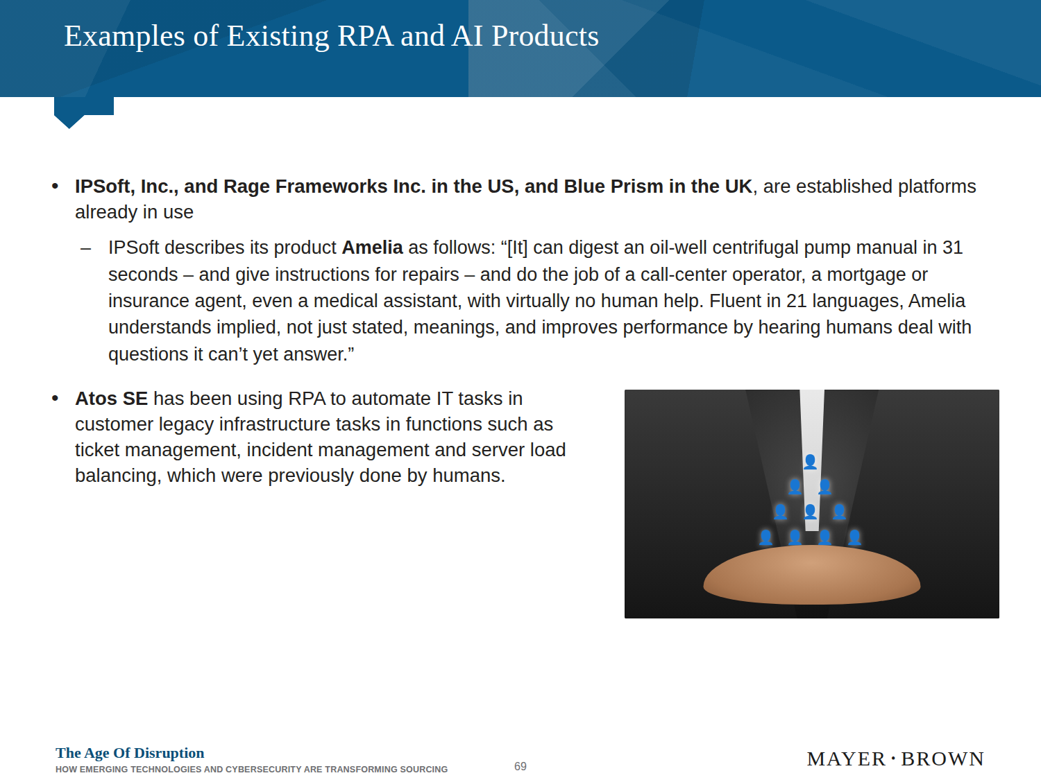Examples of Existing RPA and AI Products
IPSoft, Inc., and Rage Frameworks Inc. in the US, and Blue Prism in the UK, are established platforms already in use
IPSoft describes its product Amelia as follows: “[It] can digest an oil-well centrifugal pump manual in 31 seconds – and give instructions for repairs – and do the job of a call-center operator, a mortgage or insurance agent, even a medical assistant, with virtually no human help. Fluent in 21 languages, Amelia understands implied, not just stated, meanings, and improves performance by hearing humans deal with questions it can’t yet answer.”
Atos SE has been using RPA to automate IT tasks in customer legacy infrastructure tasks in functions such as ticket management, incident management and server load balancing, which were previously done by humans.
👤 👤 👤 👤 👤 👤 👤 👤 👤 👤
The Age Of Disruption
HOW EMERGING TECHNOLOGIES AND CYBERSECURITY ARE TRANSFORMING SOURCING
69
MAYER•BROWN